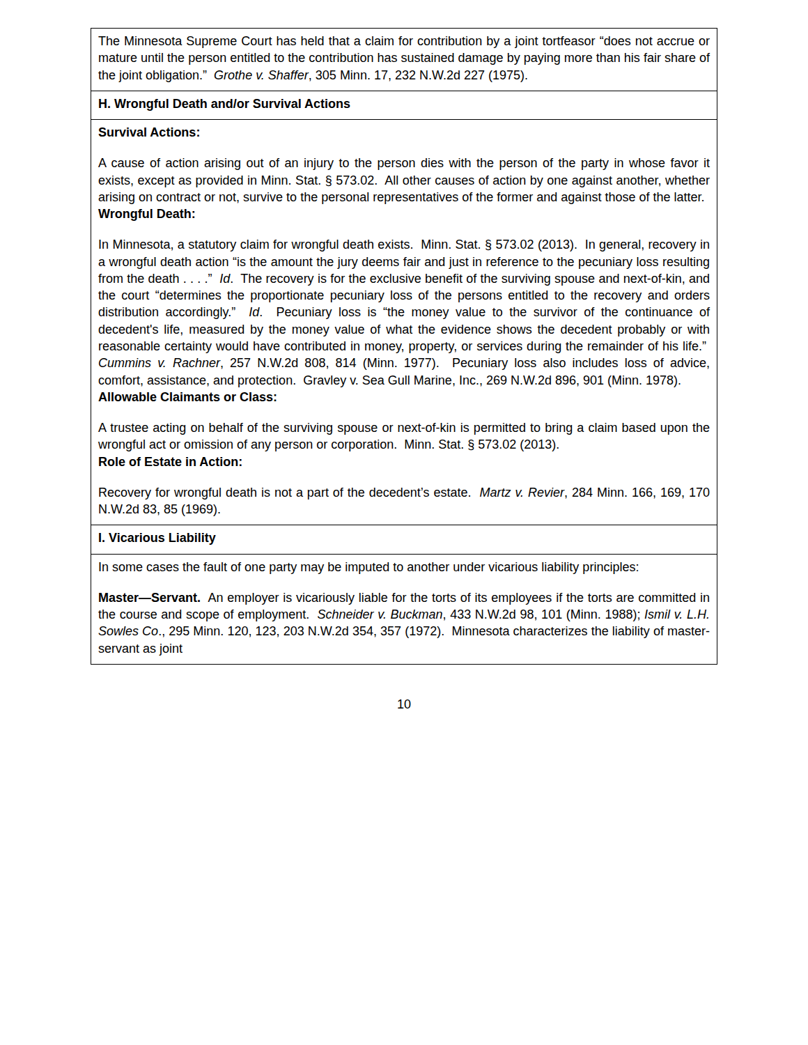| The Minnesota Supreme Court has held that a claim for contribution by a joint tortfeasor “does not accrue or mature until the person entitled to the contribution has sustained damage by paying more than his fair share of the joint obligation.” Grothe v. Shaffer , 305 Minn. 17, 232 N.W.2d 227 (1975). |
| H. Wrongful Death and/or Survival Actions |
| Survival Actions: A cause of action arising out of an injury to the person dies with the person of the party in whose favor it exists, except as provided in Minn. Stat. § 573.02. All other causes of action by one against another, whether arising on contract or not, survive to the personal representatives of the former and against those of the latter. Wrongful Death: In Minnesota, a statutory claim for wrongful death exists. Minn. Stat. § 573.02 (2013). In general, recovery in a wrongful death action “is the amount the jury deems fair and just in reference to the pecuniary loss resulting from the death . . . .” Id . The recovery is for the exclusive benefit of the surviving spouse and next-of-kin, and the court “determines the proportionate pecuniary loss of the persons entitled to the recovery and orders distribution accordingly.” Id . Pecuniary loss is “the money value to the survivor of the continuance of decedent's life, measured by the money value of what the evidence shows the decedent probably or with reasonable certainty would have contributed in money, property, or services during the remainder of his life.” Cummins v. Rachner , 257 N.W.2d 808, 814 (Minn. 1977). Pecuniary loss also includes loss of advice, comfort, assistance, and protection. Gravley v. Sea Gull Marine, Inc., 269 N.W.2d 896, 901 (Minn. 1978). Allowable Claimants or Class: A trustee acting on behalf of the surviving spouse or next-of-kin is permitted to bring a claim based upon the wrongful act or omission of any person or corporation. Minn. Stat. § 573.02 (2013). Role of Estate in Action: Recovery for wrongful death is not a part of the decedent’s estate. Martz v. Revier , 284 Minn. 166, 169, 170 N.W.2d 83, 85 (1969). |
| I. Vicarious Liability |
| In some cases the fault of one party may be imputed to another under vicarious liability principles: Master—Servant. An employer is vicariously liable for the torts of its employees if the torts are committed in the course and scope of employment. Schneider v. Buckman , 433 N.W.2d 98, 101 (Minn. 1988); Ismil v. L.H. Sowles Co ., 295 Minn. 120, 123, 203 N.W.2d 354, 357 (1972). Minnesota characterizes the liability of master-servant as joint |
10